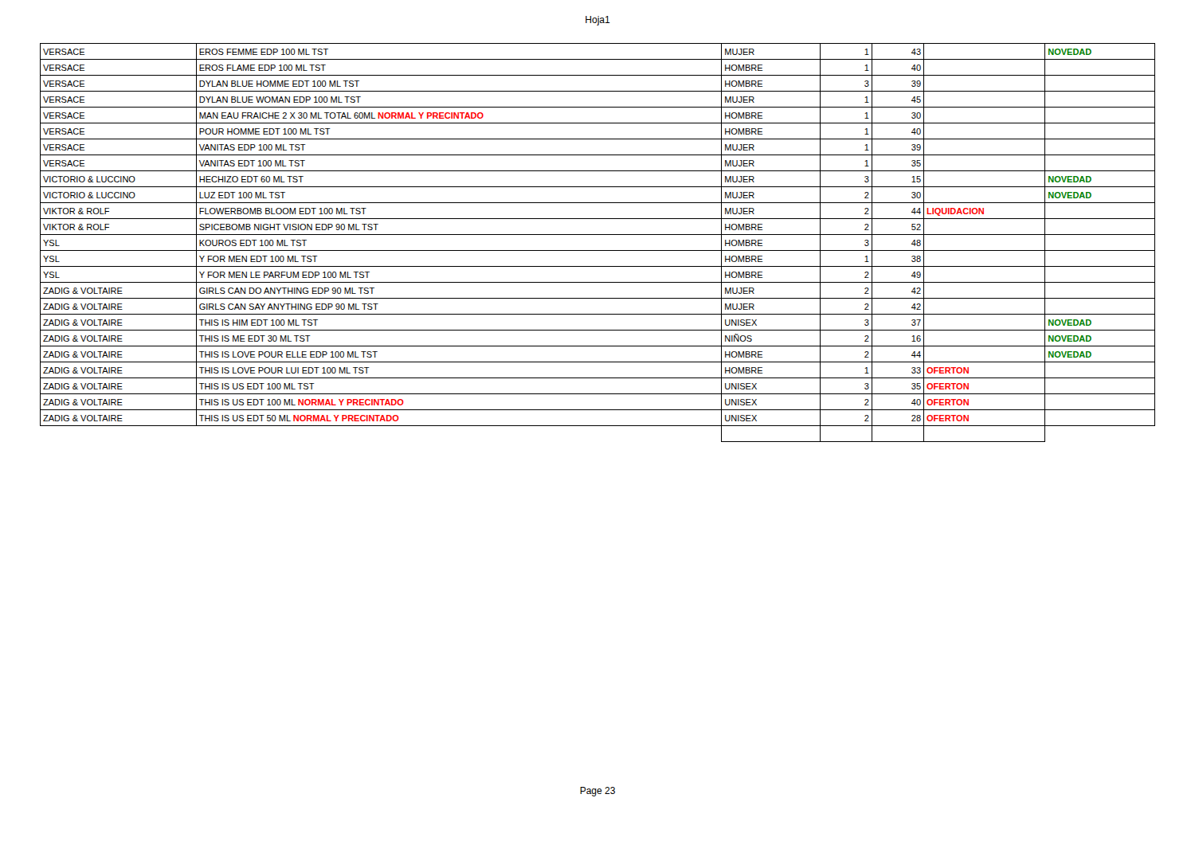Hoja1
| VERSACE | EROS FEMME EDP 100 ML TST | MUJER | 1 | 43 | | NOVEDAD |
| VERSACE | EROS FLAME EDP 100 ML TST | HOMBRE | 1 | 40 | | |
| VERSACE | DYLAN BLUE HOMME EDT 100 ML TST | HOMBRE | 3 | 39 | | |
| VERSACE | DYLAN BLUE WOMAN EDP 100 ML TST | MUJER | 1 | 45 | | |
| VERSACE | MAN EAU FRAICHE 2 X 30 ML TOTAL 60ML NORMAL Y PRECINTADO | HOMBRE | 1 | 30 | | |
| VERSACE | POUR HOMME EDT 100 ML TST | HOMBRE | 1 | 40 | | |
| VERSACE | VANITAS EDP 100 ML TST | MUJER | 1 | 39 | | |
| VERSACE | VANITAS EDT 100 ML TST | MUJER | 1 | 35 | | |
| VICTORIO & LUCCINO | HECHIZO EDT 60 ML TST | MUJER | 3 | 15 | | NOVEDAD |
| VICTORIO & LUCCINO | LUZ EDT 100 ML TST | MUJER | 2 | 30 | | NOVEDAD |
| VIKTOR & ROLF | FLOWERBOMB BLOOM EDT 100 ML TST | MUJER | 2 | 44 | LIQUIDACION | |
| VIKTOR & ROLF | SPICEBOMB NIGHT VISION EDP 90 ML TST | HOMBRE | 2 | 52 | | |
| YSL | KOUROS EDT 100 ML TST | HOMBRE | 3 | 48 | | |
| YSL | Y FOR MEN EDT 100 ML TST | HOMBRE | 1 | 38 | | |
| YSL | Y FOR MEN LE PARFUM EDP 100 ML TST | HOMBRE | 2 | 49 | | |
| ZADIG & VOLTAIRE | GIRLS CAN DO ANYTHING EDP 90 ML TST | MUJER | 2 | 42 | | |
| ZADIG & VOLTAIRE | GIRLS CAN SAY ANYTHING EDP 90 ML TST | MUJER | 2 | 42 | | |
| ZADIG & VOLTAIRE | THIS IS HIM EDT 100 ML TST | UNISEX | 3 | 37 | | NOVEDAD |
| ZADIG & VOLTAIRE | THIS IS ME EDT 30 ML TST | NIÑOS | 2 | 16 | | NOVEDAD |
| ZADIG & VOLTAIRE | THIS IS LOVE POUR ELLE EDP 100 ML TST | HOMBRE | 2 | 44 | | NOVEDAD |
| ZADIG & VOLTAIRE | THIS IS LOVE POUR LUI EDT 100 ML TST | HOMBRE | 1 | 33 | OFERTON | |
| ZADIG & VOLTAIRE | THIS IS US EDT 100 ML TST | UNISEX | 3 | 35 | OFERTON | |
| ZADIG & VOLTAIRE | THIS IS US EDT 100 ML NORMAL Y PRECINTADO | UNISEX | 2 | 40 | OFERTON | |
| ZADIG & VOLTAIRE | THIS IS US EDT 50 ML NORMAL Y PRECINTADO | UNISEX | 2 | 28 | OFERTON | |
Page 23